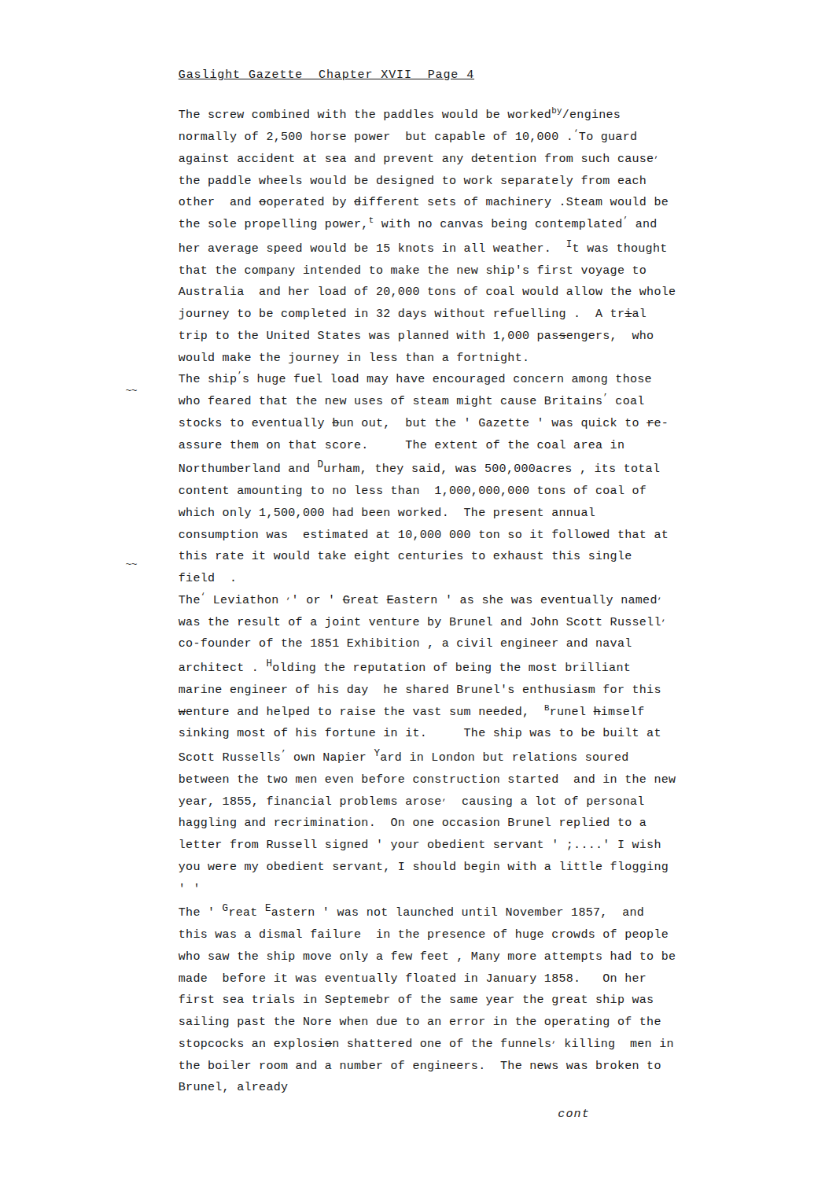Gaslight Gazette Chapter XVII Page 4
~~ ~~
The screw combined with the paddles would be workedby/engines normally of 2,500 horse power but capable of 10,000 .‘To guard against accident at sea and prevent any detention from such cause, the paddle wheels would be designed to work separately from each other and ooperated by different sets of machinery .Steam would be the sole propelling power,t with no canvas being contemplated’ and her average speed would be 15 knots in all weather. It was thought that the company intended to make the new ship's first voyage to Australia and her load of 20,000 tons of coal would allow the whole journey to be completed in 32 days without refuelling . A trial trip to the United States was planned with 1,000 passengers, who would make the journey in less than a fortnight.
The ship’s huge fuel load may have encouraged concern among those who feared that the new uses of steam might cause Britains’ coal stocks to eventually bun out, but the ' Gazette ' was quick to re-assure them on that score. The extent of the coal area in Northumberland and Durham, they said, was 500,000acres , its total content amounting to no less than 1,000,000,000 tons of coal of which only 1,500,000 had been worked. The present annual consumption was estimated at 10,000 000 ton so it followed that at this rate it would take eight centuries to exhaust this single field .
The‘ Leviathon ,' or ' Great Eastern ' as she was eventually named, was the result of a joint venture by Brunel and John Scott Russell, co-founder of the 1851 Exhibition , a civil engineer and naval architect . Holding the reputation of being the most brilliant marine engineer of his day he shared Brunel's enthusiasm for this wenture and helped to raise the vast sum needed, Brunel himself sinking most of his fortune in it. The ship was to be built at Scott Russells’ own Napier Yard in London but relations soured between the two men even before construction started and in the new year, 1855, financial problems arose, causing a lot of personal haggling and recrimination. On one occasion Brunel replied to a letter from Russell signed ' your obedient servant ' ;....' I wish you were my obedient servant, I should begin with a little flogging ' '
The ' Great Eastern ' was not launched until November 1857, and this was a dismal failure in the presence of huge crowds of people who saw the ship move only a few feet , Many more attempts had to be made before it was eventually floated in January 1858. On her first sea trials in Septemebr of the same year the great ship was sailing past the Nore when due to an error in the operating of the stopcocks an explosion shattered one of the funnels, killing men in the boiler room and a number of engineers. The news was broken to Brunel, already
cont